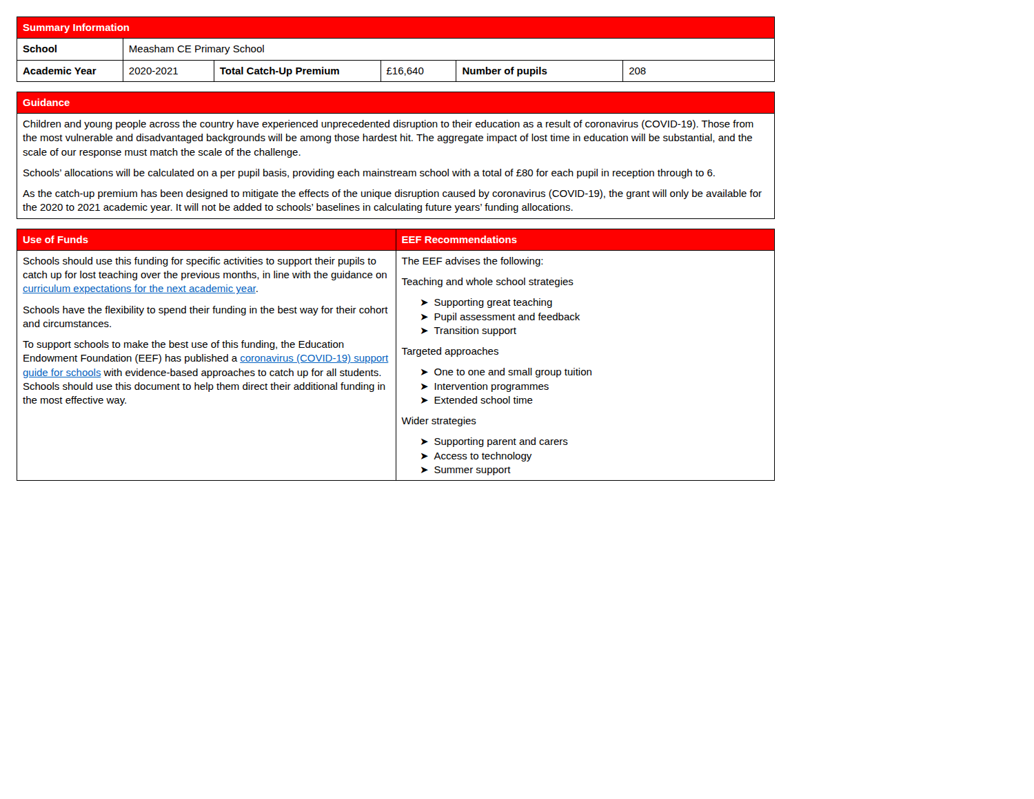| Summary Information |
| School | Measham CE Primary School |
| Academic Year | 2020-2021 | Total Catch-Up Premium | £16,640 | Number of pupils | 208 |
| Guidance |
| Children and young people across the country have experienced unprecedented disruption to their education as a result of coronavirus (COVID-19). Those from the most vulnerable and disadvantaged backgrounds will be among those hardest hit. The aggregate impact of lost time in education will be substantial, and the scale of our response must match the scale of the challenge. Schools’ allocations will be calculated on a per pupil basis, providing each mainstream school with a total of £80 for each pupil in reception through to 6. As the catch-up premium has been designed to mitigate the effects of the unique disruption caused by coronavirus (COVID-19), the grant will only be available for the 2020 to 2021 academic year. It will not be added to schools’ baselines in calculating future years’ funding allocations. |
| Use of Funds | EEF Recommendations |
| Schools should use this funding for specific activities to support their pupils to catch up for lost teaching over the previous months, in line with the guidance on curriculum expectations for the next academic year . Schools have the flexibility to spend their funding in the best way for their cohort and circumstances. To support schools to make the best use of this funding, the Education Endowment Foundation (EEF) has published a coronavirus (COVID-19) support guide for schools with evidence-based approaches to catch up for all students. Schools should use this document to help them direct their additional funding in the most effective way. | The EEF advises the following: Teaching and whole school strategies Supporting great teaching Pupil assessment and feedback Transition support Targeted approaches One to one and small group tuition Intervention programmes Extended school time Wider strategies Supporting parent and carers Access to technology Summer support |